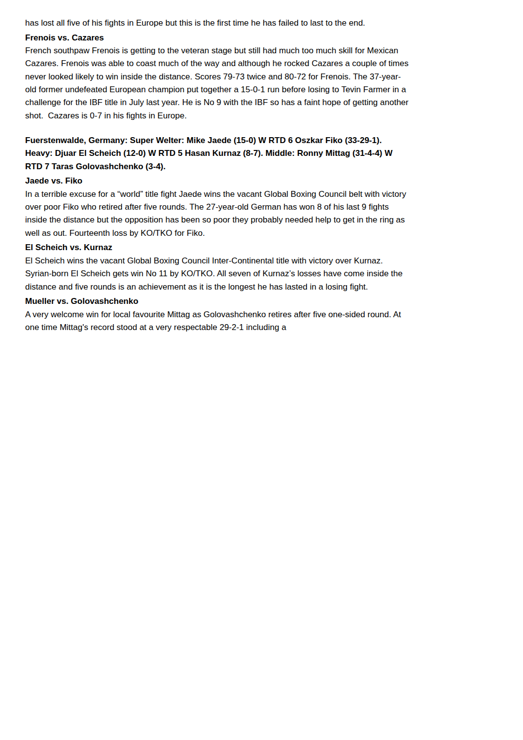has lost all five of his fights in Europe but this is the first time he has failed to last to the end.
Frenois vs. Cazares
French southpaw Frenois is getting to the veteran stage but still had much too much skill for Mexican Cazares. Frenois was able to coast much of the way and although he rocked Cazares a couple of times never looked likely to win inside the distance. Scores 79-73 twice and 80-72 for Frenois. The 37-year-old former undefeated European champion put together a 15-0-1 run before losing to Tevin Farmer in a challenge for the IBF title in July last year. He is No 9 with the IBF so has a faint hope of getting another shot. Cazares is 0-7 in his fights in Europe.
Fuerstenwalde, Germany: Super Welter: Mike Jaede (15-0) W RTD 6 Oszkar Fiko (33-29-1). Heavy: Djuar El Scheich (12-0) W RTD 5 Hasan Kurnaz (8-7). Middle: Ronny Mittag (31-4-4) W RTD 7 Taras Golovashchenko (3-4).
Jaede vs. Fiko
In a terrible excuse for a “world” title fight Jaede wins the vacant Global Boxing Council belt with victory over poor Fiko who retired after five rounds. The 27-year-old German has won 8 of his last 9 fights inside the distance but the opposition has been so poor they probably needed help to get in the ring as well as out. Fourteenth loss by KO/TKO for Fiko.
El Scheich vs. Kurnaz
El Scheich wins the vacant Global Boxing Council Inter-Continental title with victory over Kurnaz. Syrian-born El Scheich gets win No 11 by KO/TKO. All seven of Kurnaz’s losses have come inside the distance and five rounds is an achievement as it is the longest he has lasted in a losing fight.
Mueller vs. Golovashchenko
A very welcome win for local favourite Mittag as Golovashchenko retires after five one-sided round. At one time Mittag's record stood at a very respectable 29-2-1 including a